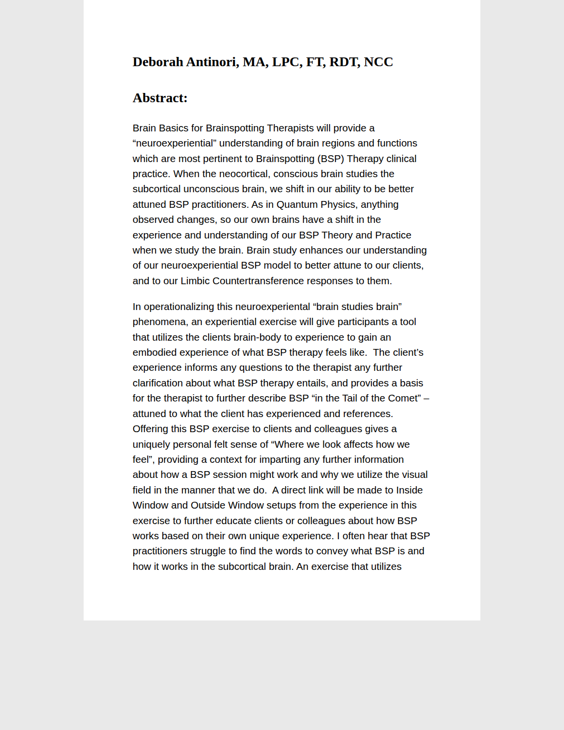Deborah Antinori, MA, LPC, FT, RDT, NCC
Abstract:
Brain Basics for Brainspotting Therapists will provide a “neuroexperiential” understanding of brain regions and functions which are most pertinent to Brainspotting (BSP) Therapy clinical practice. When the neocortical, conscious brain studies the subcortical unconscious brain, we shift in our ability to be better attuned BSP practitioners. As in Quantum Physics, anything observed changes, so our own brains have a shift in the experience and understanding of our BSP Theory and Practice when we study the brain. Brain study enhances our understanding of our neuroexperiential BSP model to better attune to our clients, and to our Limbic Countertransference responses to them.
In operationalizing this neuroexperiental “brain studies brain” phenomena, an experiential exercise will give participants a tool that utilizes the clients brain-body to experience to gain an embodied experience of what BSP therapy feels like. The client’s experience informs any questions to the therapist any further clarification about what BSP therapy entails, and provides a basis for the therapist to further describe BSP “in the Tail of the Comet” – attuned to what the client has experienced and references. Offering this BSP exercise to clients and colleagues gives a uniquely personal felt sense of “Where we look affects how we feel”, providing a context for imparting any further information about how a BSP session might work and why we utilize the visual field in the manner that we do. A direct link will be made to Inside Window and Outside Window setups from the experience in this exercise to further educate clients or colleagues about how BSP works based on their own unique experience. I often hear that BSP practitioners struggle to find the words to convey what BSP is and how it works in the subcortical brain. An exercise that utilizes